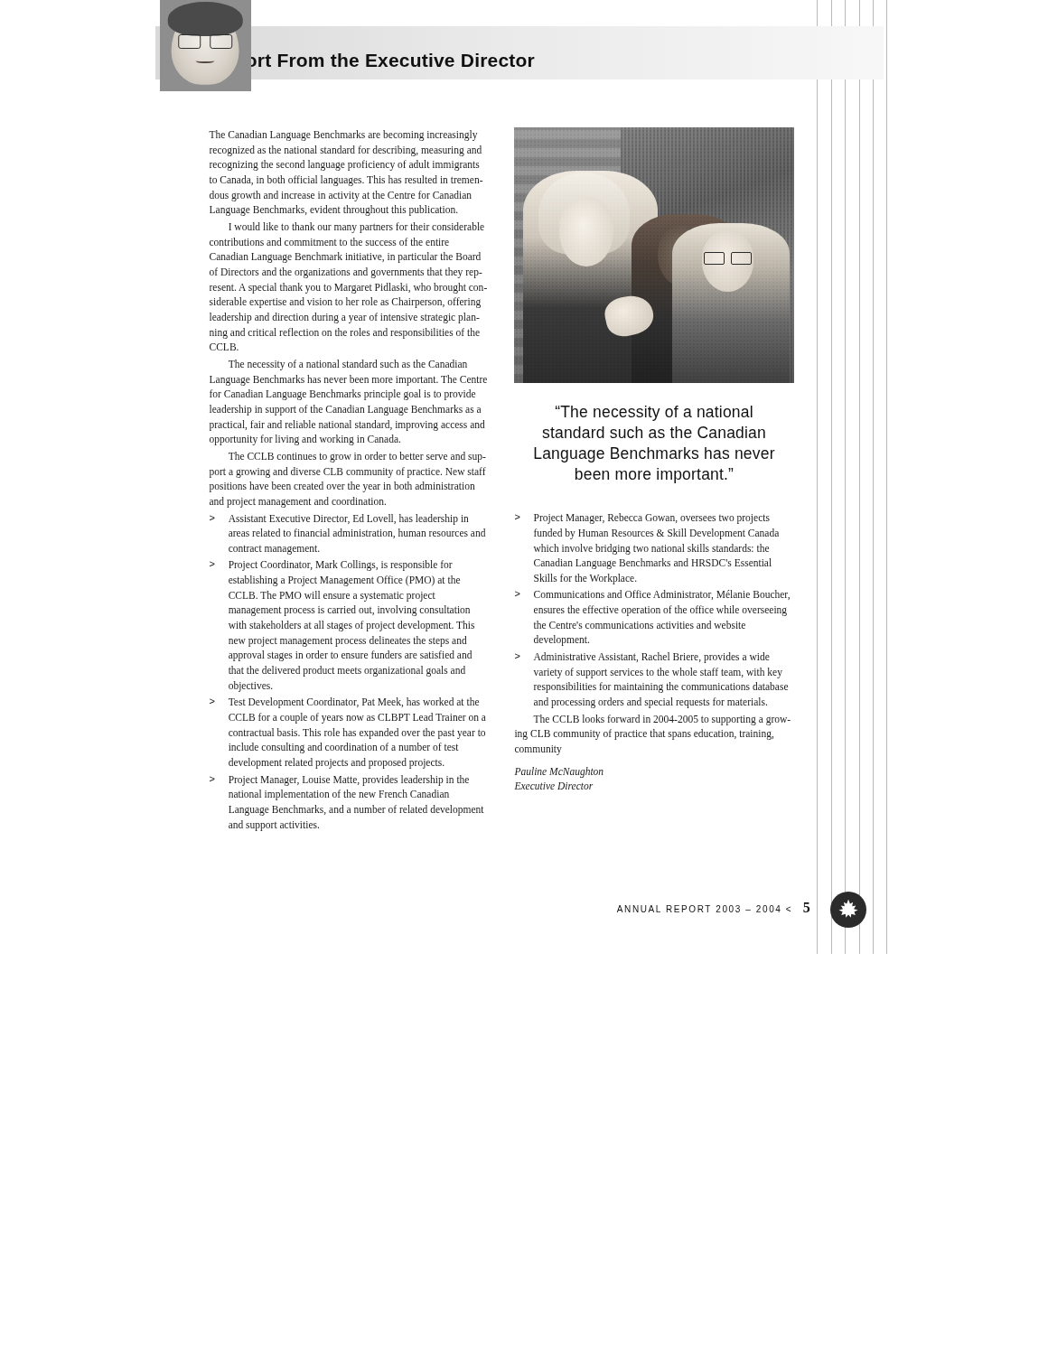Report From the Executive Director
The Canadian Language Benchmarks are becoming increasingly recognized as the national standard for describing, measuring and recognizing the second language proficiency of adult immigrants to Canada, in both official languages. This has resulted in tremendous growth and increase in activity at the Centre for Canadian Language Benchmarks, evident throughout this publication.
I would like to thank our many partners for their considerable contributions and commitment to the success of the entire Canadian Language Benchmark initiative, in particular the Board of Directors and the organizations and governments that they represent. A special thank you to Margaret Pidlaski, who brought considerable expertise and vision to her role as Chairperson, offering leadership and direction during a year of intensive strategic planning and critical reflection on the roles and responsibilities of the CCLB.
The necessity of a national standard such as the Canadian Language Benchmarks has never been more important. The Centre for Canadian Language Benchmarks principle goal is to provide leadership in support of the Canadian Language Benchmarks as a practical, fair and reliable national standard, improving access and opportunity for living and working in Canada.
The CCLB continues to grow in order to better serve and support a growing and diverse CLB community of practice. New staff positions have been created over the year in both administration and project management and coordination.
Assistant Executive Director, Ed Lovell, has leadership in areas related to financial administration, human resources and contract management.
Project Coordinator, Mark Collings, is responsible for establishing a Project Management Office (PMO) at the CCLB. The PMO will ensure a systematic project management process is carried out, involving consultation with stakeholders at all stages of project development. This new project management process delineates the steps and approval stages in order to ensure funders are satisfied and that the delivered product meets organizational goals and objectives.
Test Development Coordinator, Pat Meek, has worked at the CCLB for a couple of years now as CLBPT Lead Trainer on a contractual basis. This role has expanded over the past year to include consulting and coordination of a number of test development related projects and proposed projects.
Project Manager, Louise Matte, provides leadership in the national implementation of the new French Canadian Language Benchmarks, and a number of related development and support activities.
“The necessity of a national
standard such as the Canadian
Language Benchmarks has never
been more important.”
Project Manager, Rebecca Gowan, oversees two projects funded by Human Resources & Skill Development Canada which involve bridging two national skills standards: the Canadian Language Benchmarks and HRSDC's Essential Skills for the Workplace.
Communications and Office Administrator, Mélanie Boucher, ensures the effective operation of the office while overseeing the Centre's communications activities and website development.
Administrative Assistant, Rachel Briere, provides a wide variety of support services to the whole staff team, with key responsibilities for maintaining the communications database and processing orders and special requests for materials.
The CCLB looks forward in 2004-2005 to supporting a growing CLB community of practice that spans education, training, community
Pauline McNaughton
Executive Director
ANNUAL REPORT 2003 – 2004 < 5